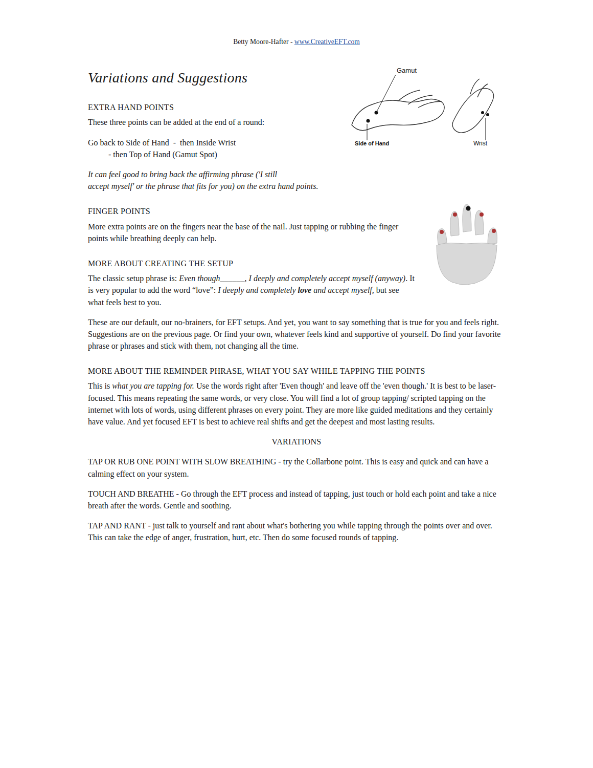Betty Moore-Hafter - www.CreativeEFT.com
Variations and Suggestions
Extra Hand Points
These three points can be added at the end of a round:
Go back to Side of Hand - then Inside Wrist
- then Top of Hand (Gamut Spot)
It can feel good to bring back the affirming phrase ('I still
accept myself' or the phrase that fits for you) on the extra hand points.
Finger Points
More extra points are on the fingers near the base of the nail. Just tapping or rubbing the finger points while breathing deeply can help.
More About Creating the Setup
The classic setup phrase is: Even though______, I deeply and completely accept myself (anyway). It is very popular to add the word “love”: I deeply and completely love and accept myself, but see what feels best to you.
These are our default, our no-brainers, for EFT setups. And yet, you want to say something that is true for you and feels right. Suggestions are on the previous page. Or find your own, whatever feels kind and supportive of yourself. Do find your favorite phrase or phrases and stick with them, not changing all the time.
More About the Reminder Phrase, What You Say While Tapping the Points
This is what you are tapping for. Use the words right after 'Even though' and leave off the 'even though.' It is best to be laser-focused. This means repeating the same words, or very close. You will find a lot of group tapping/ scripted tapping on the internet with lots of words, using different phrases on every point. They are more like guided meditations and they certainly have value. And yet focused EFT is best to achieve real shifts and get the deepest and most lasting results.
Variations
TAP OR RUB ONE POINT WITH SLOW BREATHING - try the Collarbone point. This is easy and quick and can have a calming effect on your system.
TOUCH AND BREATHE - Go through the EFT process and instead of tapping, just touch or hold each point and take a nice breath after the words. Gentle and soothing.
TAP AND RANT - just talk to yourself and rant about what's bothering you while tapping through the points over and over. This can take the edge of anger, frustration, hurt, etc. Then do some focused rounds of tapping.